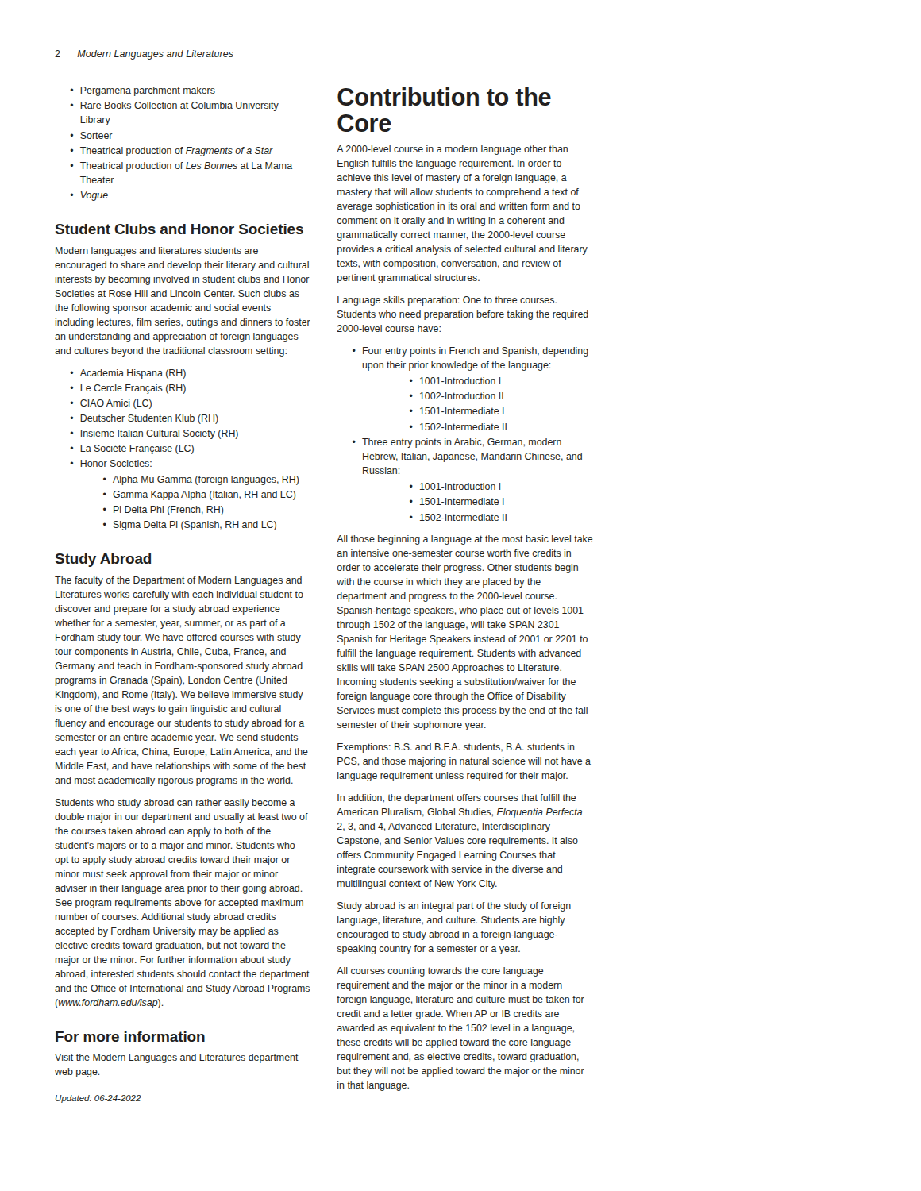2 Modern Languages and Literatures
Pergamena parchment makers
Rare Books Collection at Columbia University Library
Sorteer
Theatrical production of Fragments of a Star
Theatrical production of Les Bonnes at La Mama Theater
Vogue
Student Clubs and Honor Societies
Modern languages and literatures students are encouraged to share and develop their literary and cultural interests by becoming involved in student clubs and Honor Societies at Rose Hill and Lincoln Center. Such clubs as the following sponsor academic and social events including lectures, film series, outings and dinners to foster an understanding and appreciation of foreign languages and cultures beyond the traditional classroom setting:
Academia Hispana (RH)
Le Cercle Français (RH)
CIAO Amici (LC)
Deutscher Studenten Klub (RH)
Insieme Italian Cultural Society (RH)
La Société Française (LC)
Honor Societies:
Alpha Mu Gamma (foreign languages, RH)
Gamma Kappa Alpha (Italian, RH and LC)
Pi Delta Phi (French, RH)
Sigma Delta Pi (Spanish, RH and LC)
Study Abroad
The faculty of the Department of Modern Languages and Literatures works carefully with each individual student to discover and prepare for a study abroad experience whether for a semester, year, summer, or as part of a Fordham study tour. We have offered courses with study tour components in Austria, Chile, Cuba, France, and Germany and teach in Fordham-sponsored study abroad programs in Granada (Spain), London Centre (United Kingdom), and Rome (Italy). We believe immersive study is one of the best ways to gain linguistic and cultural fluency and encourage our students to study abroad for a semester or an entire academic year. We send students each year to Africa, China, Europe, Latin America, and the Middle East, and have relationships with some of the best and most academically rigorous programs in the world.
Students who study abroad can rather easily become a double major in our department and usually at least two of the courses taken abroad can apply to both of the student's majors or to a major and minor. Students who opt to apply study abroad credits toward their major or minor must seek approval from their major or minor adviser in their language area prior to their going abroad. See program requirements above for accepted maximum number of courses. Additional study abroad credits accepted by Fordham University may be applied as elective credits toward graduation, but not toward the major or the minor. For further information about study abroad, interested students should contact the department and the Office of International and Study Abroad Programs (www.fordham.edu/isap).
For more information
Visit the Modern Languages and Literatures department web page.
Contribution to the Core
A 2000-level course in a modern language other than English fulfills the language requirement. In order to achieve this level of mastery of a foreign language, a mastery that will allow students to comprehend a text of average sophistication in its oral and written form and to comment on it orally and in writing in a coherent and grammatically correct manner, the 2000-level course provides a critical analysis of selected cultural and literary texts, with composition, conversation, and review of pertinent grammatical structures.
Language skills preparation: One to three courses. Students who need preparation before taking the required 2000-level course have:
Four entry points in French and Spanish, depending upon their prior knowledge of the language:
1001-Introduction I
1002-Introduction II
1501-Intermediate I
1502-Intermediate II
Three entry points in Arabic, German, modern Hebrew, Italian, Japanese, Mandarin Chinese, and Russian:
1001-Introduction I
1501-Intermediate I
1502-Intermediate II
All those beginning a language at the most basic level take an intensive one-semester course worth five credits in order to accelerate their progress. Other students begin with the course in which they are placed by the department and progress to the 2000-level course. Spanish-heritage speakers, who place out of levels 1001 through 1502 of the language, will take SPAN 2301 Spanish for Heritage Speakers instead of 2001 or 2201 to fulfill the language requirement. Students with advanced skills will take SPAN 2500 Approaches to Literature. Incoming students seeking a substitution/waiver for the foreign language core through the Office of Disability Services must complete this process by the end of the fall semester of their sophomore year.
Exemptions: B.S. and B.F.A. students, B.A. students in PCS, and those majoring in natural science will not have a language requirement unless required for their major.
In addition, the department offers courses that fulfill the American Pluralism, Global Studies, Eloquentia Perfecta 2, 3, and 4, Advanced Literature, Interdisciplinary Capstone, and Senior Values core requirements. It also offers Community Engaged Learning Courses that integrate coursework with service in the diverse and multilingual context of New York City.
Study abroad is an integral part of the study of foreign language, literature, and culture. Students are highly encouraged to study abroad in a foreign-language-speaking country for a semester or a year.
All courses counting towards the core language requirement and the major or the minor in a modern foreign language, literature and culture must be taken for credit and a letter grade. When AP or IB credits are awarded as equivalent to the 1502 level in a language, these credits will be applied toward the core language requirement and, as elective credits, toward graduation, but they will not be applied toward the major or the minor in that language.
Updated: 06-24-2022